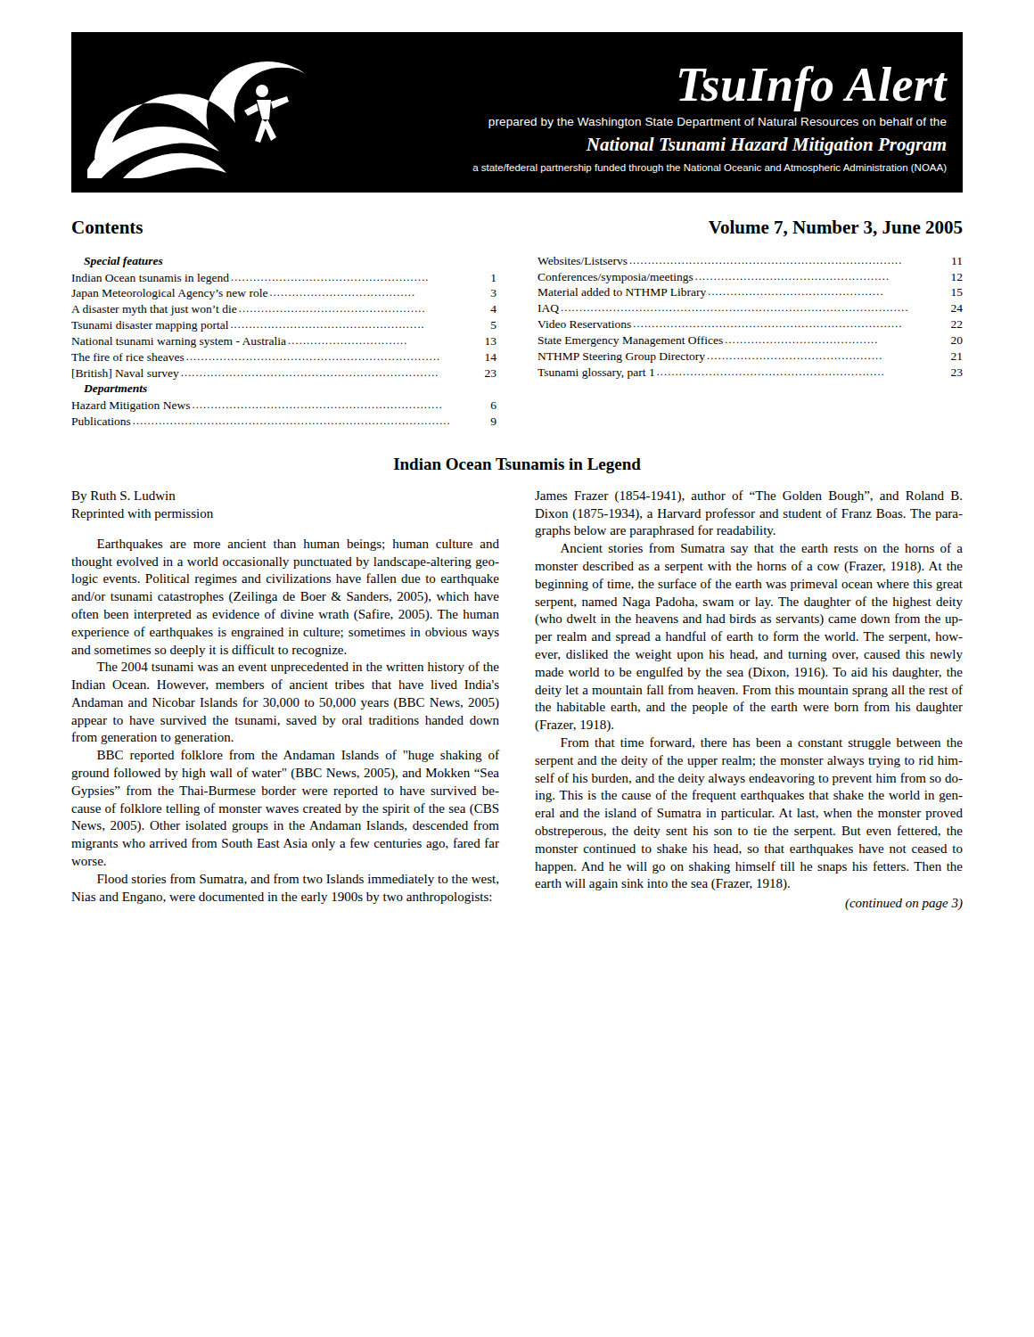TsuInfo Alert
prepared by the Washington State Department of Natural Resources on behalf of the
National Tsunami Hazard Mitigation Program
a state/federal partnership funded through the National Oceanic and Atmospheric Administration (NOAA)
Contents
Volume 7, Number 3, June 2005
Special features
Indian Ocean tsunamis in legend..................................................... 1
Japan Meteorological Agency’s new role....................................... 3
A disaster myth that just won’t die.................................................. 4
Tsunami disaster mapping portal.................................................... 5
National tsunami warning system - Australia................................ 13
The fire of rice sheaves.................................................................... 14
[British] Naval survey..................................................................... 23
Departments
Hazard Mitigation News................................................................... 6
Publications..................................................................................... 9
Websites/Listservs......................................................................... 11
Conferences/symposia/meetings.................................................... 12
Material added to NTHMP Library............................................... 15
IAQ............................................................................................. 24
Video Reservations........................................................................ 22
State Emergency Management Offices......................................... 20
NTHMP Steering Group Directory............................................... 21
Tsunami glossary, part 1............................................................. 23
Indian Ocean Tsunamis in Legend
By Ruth S. Ludwin
Reprinted with permission
Earthquakes are more ancient than human beings; human culture and thought evolved in a world occasionally punctuated by landscape-altering geologic events. Political regimes and civilizations have fallen due to earthquake and/or tsunami catastrophes (Zeilinga de Boer & Sanders, 2005), which have often been interpreted as evidence of divine wrath (Safire, 2005). The human experience of earthquakes is engrained in culture; sometimes in obvious ways and sometimes so deeply it is difficult to recognize.
The 2004 tsunami was an event unprecedented in the written history of the Indian Ocean. However, members of ancient tribes that have lived India's Andaman and Nicobar Islands for 30,000 to 50,000 years (BBC News, 2005) appear to have survived the tsunami, saved by oral traditions handed down from generation to generation.
BBC reported folklore from the Andaman Islands of "huge shaking of ground followed by high wall of water" (BBC News, 2005), and Mokken “Sea Gypsies” from the Thai-Burmese border were reported to have survived because of folklore telling of monster waves created by the spirit of the sea (CBS News, 2005). Other isolated groups in the Andaman Islands, descended from migrants who arrived from South East Asia only a few centuries ago, fared far worse.
Flood stories from Sumatra, and from two Islands immediately to the west, Nias and Engano, were documented in the early 1900s by two anthropologists:
James Frazer (1854-1941), author of “The Golden Bough”, and Roland B. Dixon (1875-1934), a Harvard professor and student of Franz Boas. The paragraphs below are paraphrased for readability.
Ancient stories from Sumatra say that the earth rests on the horns of a monster described as a serpent with the horns of a cow (Frazer, 1918). At the beginning of time, the surface of the earth was primeval ocean where this great serpent, named Naga Padoha, swam or lay. The daughter of the highest deity (who dwelt in the heavens and had birds as servants) came down from the upper realm and spread a handful of earth to form the world. The serpent, however, disliked the weight upon his head, and turning over, caused this newly made world to be engulfed by the sea (Dixon, 1916). To aid his daughter, the deity let a mountain fall from heaven. From this mountain sprang all the rest of the habitable earth, and the people of the earth were born from his daughter (Frazer, 1918).
From that time forward, there has been a constant struggle between the serpent and the deity of the upper realm; the monster always trying to rid himself of his burden, and the deity always endeavoring to prevent him from so doing. This is the cause of the frequent earthquakes that shake the world in general and the island of Sumatra in particular. At last, when the monster proved obstreperous, the deity sent his son to tie the serpent. But even fettered, the monster continued to shake his head, so that earthquakes have not ceased to happen. And he will go on shaking himself till he snaps his fetters. Then the earth will again sink into the sea (Frazer, 1918).
(continued on page 3)